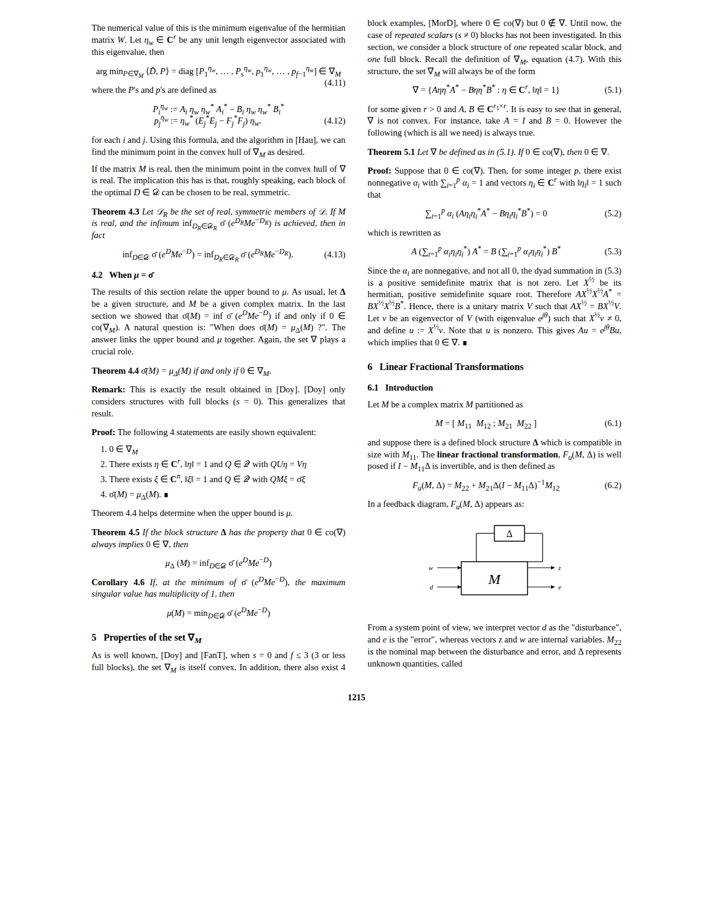The numerical value of this is the minimum eigenvalue of the hermitian matrix W. Let ηw ∈ Cr be any unit length eigenvector associated with this eigenvalue, then
arg minP∈∇M ⟨D̃, P⟩ = diag [P1ηw, … , Psηw, p1ηw, … , pf−1ηw] ∈ ∇M (4.11)
where the P's and p's are defined as
Piηw := Ai ηw ηw* Ai* − Bi ηw ηw* Bi*
pjηw := ηw* (Ej*Ej − Fj*Fj) ηw. (4.12)
for each i and j. Using this formula, and the algorithm in [Hau], we can find the minimum point in the convex hull of ∇M as desired.
If the matrix M is real, then the minimum point in the convex hull of ∇ is real. The implication this has is that, roughly speaking, each block of the optimal D ∈ 𝒟 can be chosen to be real, symmetric.
Theorem 4.3 Let 𝒟R be the set of real, symmetric members of 𝒟. If M is real, and the infimum infDR∈𝒟R σ̄ (eDRMe−DR) is achieved, then in fact
infD∈𝒟 σ̄ (eDMe−D) = infDR∈𝒟R σ̄ (eDRMe−DR). (4.13)
4.2 When μ = σ̄
The results of this section relate the upper bound to μ. As usual, let Δ be a given structure, and M be a given complex matrix. In the last section we showed that σ̄(M) = inf σ̄ (eDMe−D) if and only if 0 ∈ co(∇M). A natural question is: "When does σ̄(M) = μΔ(M) ?". The answer links the upper bound and μ together. Again, the set ∇ plays a crucial role.
Theorem 4.4 σ̄(M) = μΔ(M) if and only if 0 ∈ ∇M.
Remark: This is exactly the result obtained in [Doy]. [Doy] only considers structures with full blocks (s = 0). This generalizes that result.
Proof: The following 4 statements are easily shown equivalent:
0 ∈ ∇M
There exists η ∈ Cr, ‖η‖ = 1 and Q ∈ 𝒬 with QUη = Vη
There exists ξ ∈ Cn, ‖ξ‖ = 1 and Q ∈ 𝒬 with QMξ = σ̄ξ
σ̄(M) = μΔ(M). ∎
Theorem 4.4 helps determine when the upper bound is μ.
Theorem 4.5 If the block structure Δ has the property that 0 ∈ co(∇) always implies 0 ∈ ∇, then
μΔ (M) = infD∈𝒟 σ̄ (eDMe−D)
Corollary 4.6 If, at the minimum of σ̄ (eDMe−D), the maximum singular value has multiplicity of 1, then
μ(M) = minD∈𝒟 σ̄ (eDMe−D)
5 Properties of the set ∇M
As is well known, [Doy] and [FanT], when s = 0 and f ≤ 3 (3 or less full blocks), the set ∇M is itself convex. In addition, there also exist 4 block examples, [MorD], where 0 ∈ co(∇) but 0 ∉ ∇. Until now, the case of repeated scalars (s ≠ 0) blocks has not been investigated. In this section, we consider a block structure of one repeated scalar block, and one full block. Recall the definition of ∇M, equation (4.7). With this structure, the set ∇M will always be of the form
∇ = {Aηη*A* − Bηη*B* : η ∈ Cr, ‖η‖ = 1} (5.1)
for some given r > 0 and A, B ∈ Cr1×r. It is easy to see that in general, ∇ is not convex. For instance, take A = I and B = 0. However the following (which is all we need) is always true.
Theorem 5.1 Let ∇ be defined as in (5.1). If 0 ∈ co(∇), then 0 ∈ ∇.
Proof: Suppose that 0 ∈ co(∇). Then, for some integer p, there exist nonnegative αi with ∑i=1p αi = 1 and vectors ηi ∈ Cr with ‖ηi‖ = 1 such that
∑i=1p αi (Aηiηi*A* − Bηiηi*B*) = 0 (5.2)
which is rewritten as
A (∑i=1p αiηiηi*) A* = B (∑i=1p αiηiηi*) B* (5.3)
Since the αi are nonnegative, and not all 0, the dyad summation in (5.3) is a positive semidefinite matrix that is not zero. Let X½ be its hermitian, positive semidefinite square root. Therefore AX½X½A* = BX½X½B*. Hence, there is a unitary matrix V such that AX½ = BX½V. Let v be an eigenvector of V (with eigenvalue ejθ) such that X½v ≠ 0, and define u := X½v. Note that u is nonzero. This gives Au = ejθBu, which implies that 0 ∈ ∇. ∎
6 Linear Fractional Transformations
6.1 Introduction
Let M be a complex matrix M partitioned as
M = [ M11 M12 ; M21 M22 ] (6.1)
and suppose there is a defined block structure Δ which is compatible in size with M11. The linear fractional transformation, Fu(M, Δ) is well posed if I − M11Δ is invertible, and is then defined as
Fu(M, Δ) = M22 + M21Δ(I − M11Δ)−1M12 (6.2)
In a feedback diagram, Fu(M, Δ) appears as:
Δ M w d z e
From a system point of view, we interpret vector d as the "disturbance", and e is the "error", whereas vectors z and w are internal variables. M22 is the nominal map between the disturbance and error, and Δ represents unknown quantities, called
1215